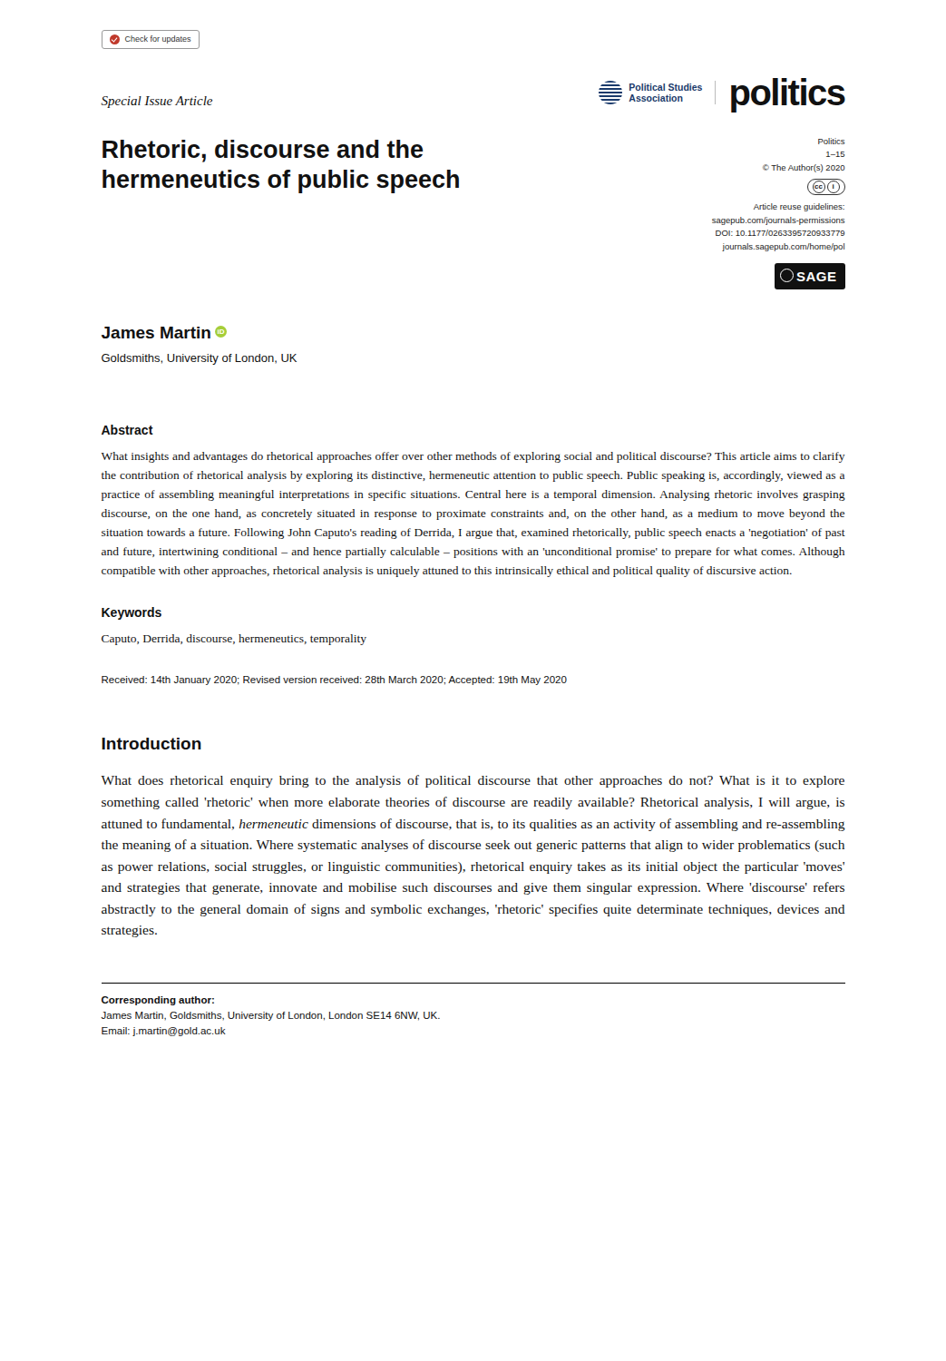Check for updates
Special Issue Article
Political Studies
Association
politics
Rhetoric, discourse and the hermeneutics of public speech
Politics
1–15
© The Author(s) 2020
cc i
Article reuse guidelines:
sagepub.com/journals-permissions
DOI: 10.1177/0263395720933779
journals.sagepub.com/home/pol
SAGE
James Martin
Goldsmiths, University of London, UK
Abstract
What insights and advantages do rhetorical approaches offer over other methods of exploring social and political discourse? This article aims to clarify the contribution of rhetorical analysis by exploring its distinctive, hermeneutic attention to public speech. Public speaking is, accordingly, viewed as a practice of assembling meaningful interpretations in specific situations. Central here is a temporal dimension. Analysing rhetoric involves grasping discourse, on the one hand, as concretely situated in response to proximate constraints and, on the other hand, as a medium to move beyond the situation towards a future. Following John Caputo's reading of Derrida, I argue that, examined rhetorically, public speech enacts a 'negotiation' of past and future, intertwining conditional – and hence partially calculable – positions with an 'unconditional promise' to prepare for what comes. Although compatible with other approaches, rhetorical analysis is uniquely attuned to this intrinsically ethical and political quality of discursive action.
Keywords
Caputo, Derrida, discourse, hermeneutics, temporality
Received: 14th January 2020; Revised version received: 28th March 2020; Accepted: 19th May 2020
Introduction
What does rhetorical enquiry bring to the analysis of political discourse that other approaches do not? What is it to explore something called 'rhetoric' when more elaborate theories of discourse are readily available? Rhetorical analysis, I will argue, is attuned to fundamental, hermeneutic dimensions of discourse, that is, to its qualities as an activity of assembling and re-assembling the meaning of a situation. Where systematic analyses of discourse seek out generic patterns that align to wider problematics (such as power relations, social struggles, or linguistic communities), rhetorical enquiry takes as its initial object the particular 'moves' and strategies that generate, innovate and mobilise such discourses and give them singular expression. Where 'discourse' refers abstractly to the general domain of signs and symbolic exchanges, 'rhetoric' specifies quite determinate techniques, devices and strategies.
Corresponding author:
James Martin, Goldsmiths, University of London, London SE14 6NW, UK.
Email: j.martin@gold.ac.uk